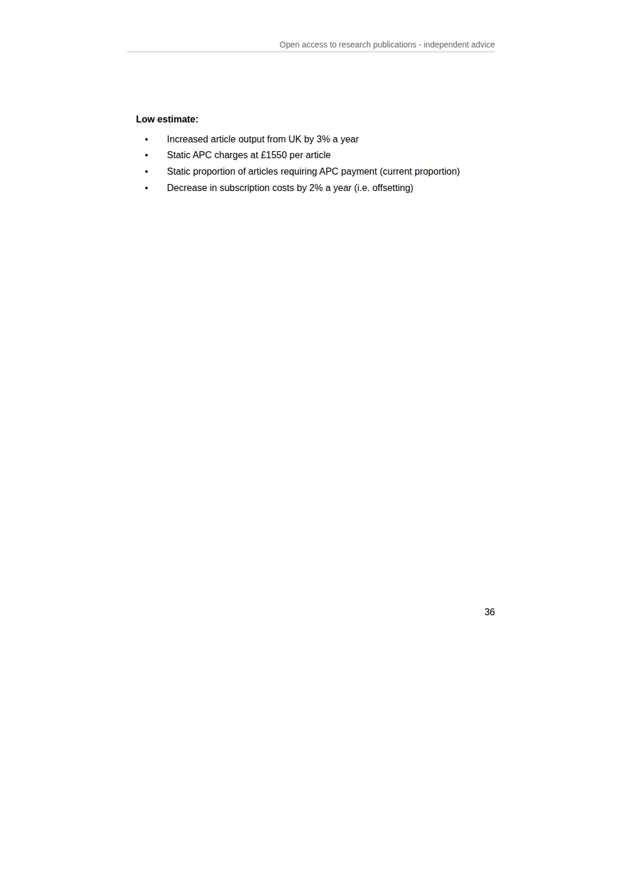Open access to research publications - independent advice
Low estimate:
Increased article output from UK by 3% a year
Static APC charges at £1550 per article
Static proportion of articles requiring APC payment (current proportion)
Decrease in subscription costs by 2% a year (i.e. offsetting)
36